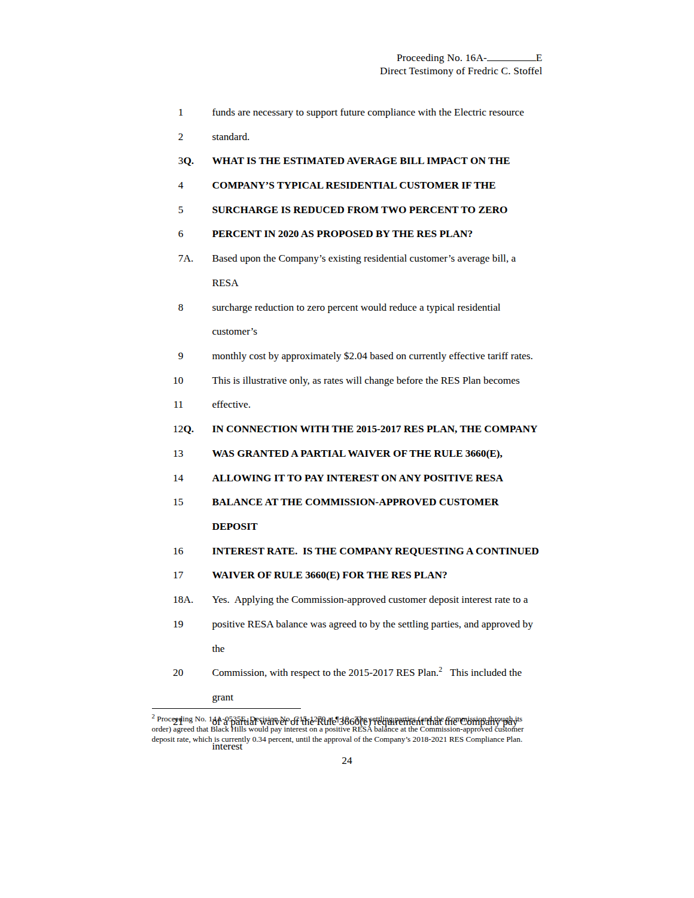Proceeding No. 16A- E
Direct Testimony of Fredric C. Stoffel
| 1 | | funds are necessary to support future compliance with the Electric resource |
| 2 | | standard. |
| 3 | Q. | WHAT IS THE ESTIMATED AVERAGE BILL IMPACT ON THE |
| 4 | | COMPANY’S TYPICAL RESIDENTIAL CUSTOMER IF THE |
| 5 | | SURCHARGE IS REDUCED FROM TWO PERCENT TO ZERO |
| 6 | | PERCENT IN 2020 AS PROPOSED BY THE RES PLAN? |
| 7 | A. | Based upon the Company’s existing residential customer’s average bill, a RESA |
| 8 | | surcharge reduction to zero percent would reduce a typical residential customer’s |
| 9 | | monthly cost by approximately $2.04 based on currently effective tariff rates. |
| 10 | | This is illustrative only, as rates will change before the RES Plan becomes |
| 11 | | effective. |
| 12 | Q. | IN CONNECTION WITH THE 2015-2017 RES PLAN, THE COMPANY |
| 13 | | WAS GRANTED A PARTIAL WAIVER OF THE RULE 3660(E), |
| 14 | | ALLOWING IT TO PAY INTEREST ON ANY POSITIVE RESA |
| 15 | | BALANCE AT THE COMMISSION-APPROVED CUSTOMER DEPOSIT |
| 16 | | INTEREST RATE. IS THE COMPANY REQUESTING A CONTINUED |
| 17 | | WAIVER OF RULE 3660(E) FOR THE RES PLAN? |
| 18 | A. | Yes. Applying the Commission-approved customer deposit interest rate to a |
| 19 | | positive RESA balance was agreed to by the settling parties, and approved by the |
| 20 | | Commission, with respect to the 2015-2017 RES Plan. 2 This included the grant |
| 21 | | of a partial waiver of the Rule 3660(e) requirement that the Company pay interest |
2 Proceeding No. 14A-0535E, Decision No. C15-1279 at ¶ 19. The settling parties (and the Commission through its order) agreed that Black Hills would pay interest on a positive RESA balance at the Commission-approved customer deposit rate, which is currently 0.34 percent, until the approval of the Company’s 2018-2021 RES Compliance Plan.
24